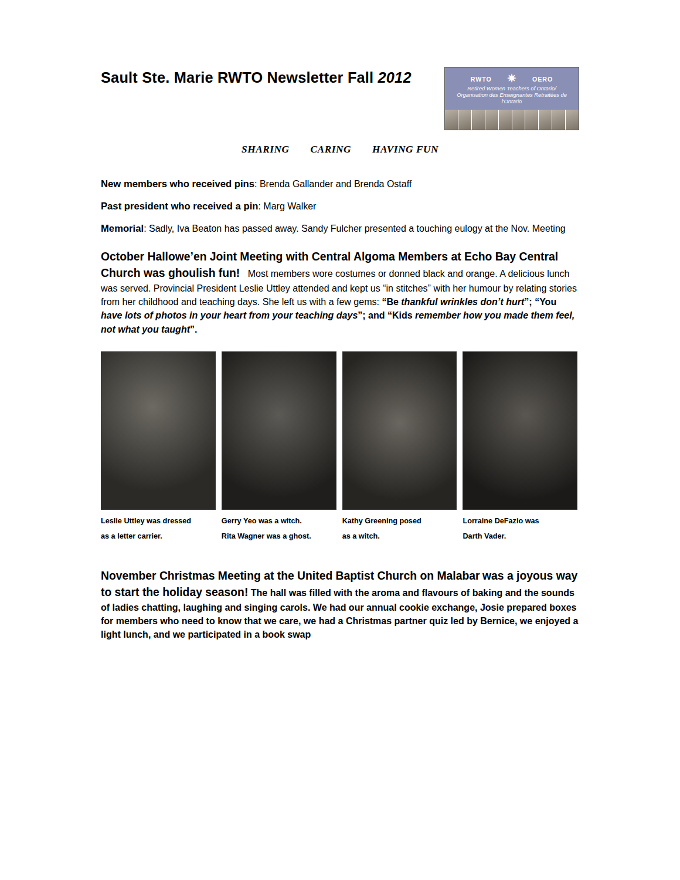RWTO✷OERO
Retired Women Teachers of Ontario/
Organisation des Enseignantes Retraitées de l'Ontario
Sault Ste. Marie RWTO Newsletter Fall 2012
SHARING CARING HAVING FUN
New members who received pins: Brenda Gallander and Brenda Ostaff
Past president who received a pin: Marg Walker
Memorial: Sadly, Iva Beaton has passed away. Sandy Fulcher presented a touching eulogy at the Nov. Meeting
October Hallowe’en Joint Meeting with Central Algoma Members at Echo Bay Central Church was ghoulish fun!
Most members wore costumes or donned black and orange. A delicious lunch was served. Provincial President Leslie Uttley attended and kept us “in stitches” with her humour by relating stories from her childhood and teaching days. She left us with a few gems: “Be thankful wrinkles don’t hurt”; “You have lots of photos in your heart from your teaching days”; and “Kids remember how you made them feel, not what you taught”.
Leslie Uttley was dressed
as a letter carrier.
Gerry Yeo was a witch.
Rita Wagner was a ghost.
Kathy Greening posed
as a witch.
Lorraine DeFazio was
Darth Vader.
November Christmas Meeting at the United Baptist Church on Malabar was a joyous way to start the holiday season! The hall was filled with the aroma and flavours of baking and the sounds of ladies chatting, laughing and singing carols. We had our annual cookie exchange, Josie prepared boxes for members who need to know that we care, we had a Christmas partner quiz led by Bernice, we enjoyed a light lunch, and we participated in a book swap